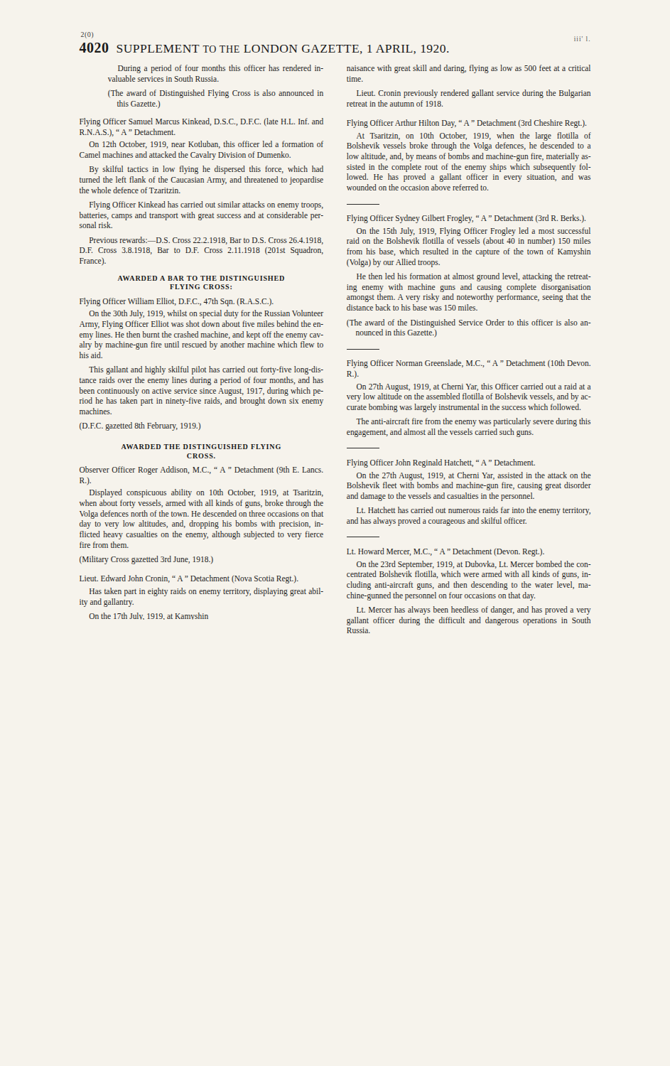2(0)
4020
SUPPLEMENT TO THE LONDON GAZETTE, 1 APRIL, 1920.
iii' l.
During a period of four months this officer has rendered invaluable services in South Russia.
(The award of Distinguished Flying Cross is also announced in this Gazette.)
Flying Officer Samuel Marcus Kinkead, D.S.C., D.F.C. (late H.L. Inf. and R.N.A.S.), “ A ” Detachment.
On 12th October, 1919, near Kotluban, this officer led a formation of Camel machines and attacked the Cavalry Division of Dumenko.
By skilful tactics in low flying he dispersed this force, which had turned the left flank of the Caucasian Army, and threatened to jeopardise the whole defence of Tzaritzin.
Flying Officer Kinkead has carried out similar attacks on enemy troops, batteries, camps and transport with great success and at considerable personal risk.
Previous rewards:—D.S. Cross 22.2.1918, Bar to D.S. Cross 26.4.1918, D.F. Cross 3.8.1918, Bar to D.F. Cross 2.11.1918 (201st Squadron, France).
Awarded a Bar to the Distinguished
Flying Cross:
Flying Officer William Elliot, D.F.C., 47th Sqn. (R.A.S.C.).
On the 30th July, 1919, whilst on special duty for the Russian Volunteer Army, Flying Officer Elliot was shot down about five miles behind the enemy lines. He then burnt the crashed machine, and kept off the enemy cavalry by machine-gun fire until rescued by another machine which flew to his aid.
This gallant and highly skilful pilot has carried out forty-five long-distance raids over the enemy lines during a period of four months, and has been continuously on active service since August, 1917, during which period he has taken part in ninety-five raids, and brought down six enemy machines.
(D.F.C. gazetted 8th February, 1919.)
Awarded the Distinguished Flying
Cross.
Observer Officer Roger Addison, M.C., “ A ” Detachment (9th E. Lancs. R.).
Displayed conspicuous ability on 10th October, 1919, at Tsaritzin, when about forty vessels, armed with all kinds of guns, broke through the Volga defences north of the town. He descended on three occasions on that day to very low altitudes, and, dropping his bombs with precision, inflicted heavy casualties on the enemy, although subjected to very fierce fire from them.
(Military Cross gazetted 3rd June, 1918.)
Lieut. Edward John Cronin, “ A ” Detachment (Nova Scotia Regt.).
Has taken part in eighty raids on enemy territory, displaying great ability and gallantry.
On the 17th July, 1919, at Kamyshin
naisance with great skill and daring, flying as low as 500 feet at a critical time.
Lieut. Cronin previously rendered gallant service during the Bulgarian retreat in the autumn of 1918.
Flying Officer Arthur Hilton Day, “ A ” Detachment (3rd Cheshire Regt.).
At Tsaritzin, on 10th October, 1919, when the large flotilla of Bolshevik vessels broke through the Volga defences, he descended to a low altitude, and, by means of bombs and machine-gun fire, materially assisted in the complete rout of the enemy ships which subsequently followed. He has proved a gallant officer in every situation, and was wounded on the occasion above referred to.
Flying Officer Sydney Gilbert Frogley, “ A ” Detachment (3rd R. Berks.).
On the 15th July, 1919, Flying Officer Frogley led a most successful raid on the Bolshevik flotilla of vessels (about 40 in number) 150 miles from his base, which resulted in the capture of the town of Kamyshin (Volga) by our Allied troops.
He then led his formation at almost ground level, attacking the retreating enemy with machine guns and causing complete disorganisation amongst them. A very risky and noteworthy performance, seeing that the distance back to his base was 150 miles.
(The award of the Distinguished Service Order to this officer is also announced in this Gazette.)
Flying Officer Norman Greenslade, M.C., “ A ” Detachment (10th Devon. R.).
On 27th August, 1919, at Cherni Yar, this Officer carried out a raid at a very low altitude on the assembled flotilla of Bolshevik vessels, and by accurate bombing was largely instrumental in the success which followed.
The anti-aircraft fire from the enemy was particularly severe during this engagement, and almost all the vessels carried such guns.
Flying Officer John Reginald Hatchett, “ A ” Detachment.
On the 27th August, 1919, at Cherni Yar, assisted in the attack on the Bolshevik fleet with bombs and machine-gun fire, causing great disorder and damage to the vessels and casualties in the personnel.
Lt. Hatchett has carried out numerous raids far into the enemy territory, and has always proved a courageous and skilful officer.
Lt. Howard Mercer, M.C., “ A ” Detachment (Devon. Regt.).
On the 23rd September, 1919, at Dubovka, Lt. Mercer bombed the concentrated Bolshevik flotilla, which were armed with all kinds of guns, including anti-aircraft guns, and then descending to the water level, machine-gunned the personnel on four occasions on that day.
Lt. Mercer has always been heedless of danger, and has proved a very gallant officer during the difficult and dangerous operations in South Russia.